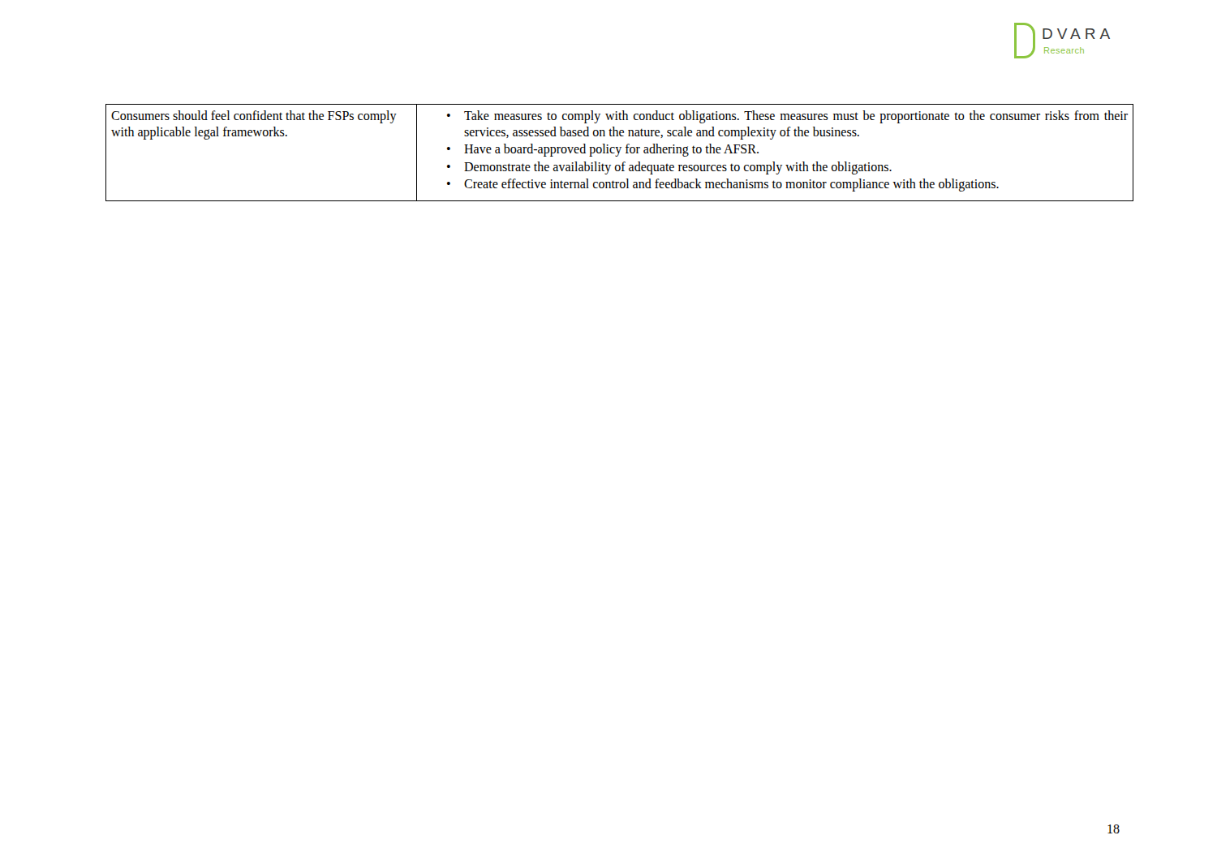DVARA
Research
| Consumers should feel confident that the FSPs comply with applicable legal frameworks. | Take measures to comply with conduct obligations. These measures must be proportionate to the consumer risks from their services, assessed based on the nature, scale and complexity of the business. Have a board-approved policy for adhering to the AFSR. Demonstrate the availability of adequate resources to comply with the obligations. Create effective internal control and feedback mechanisms to monitor compliance with the obligations. |
18